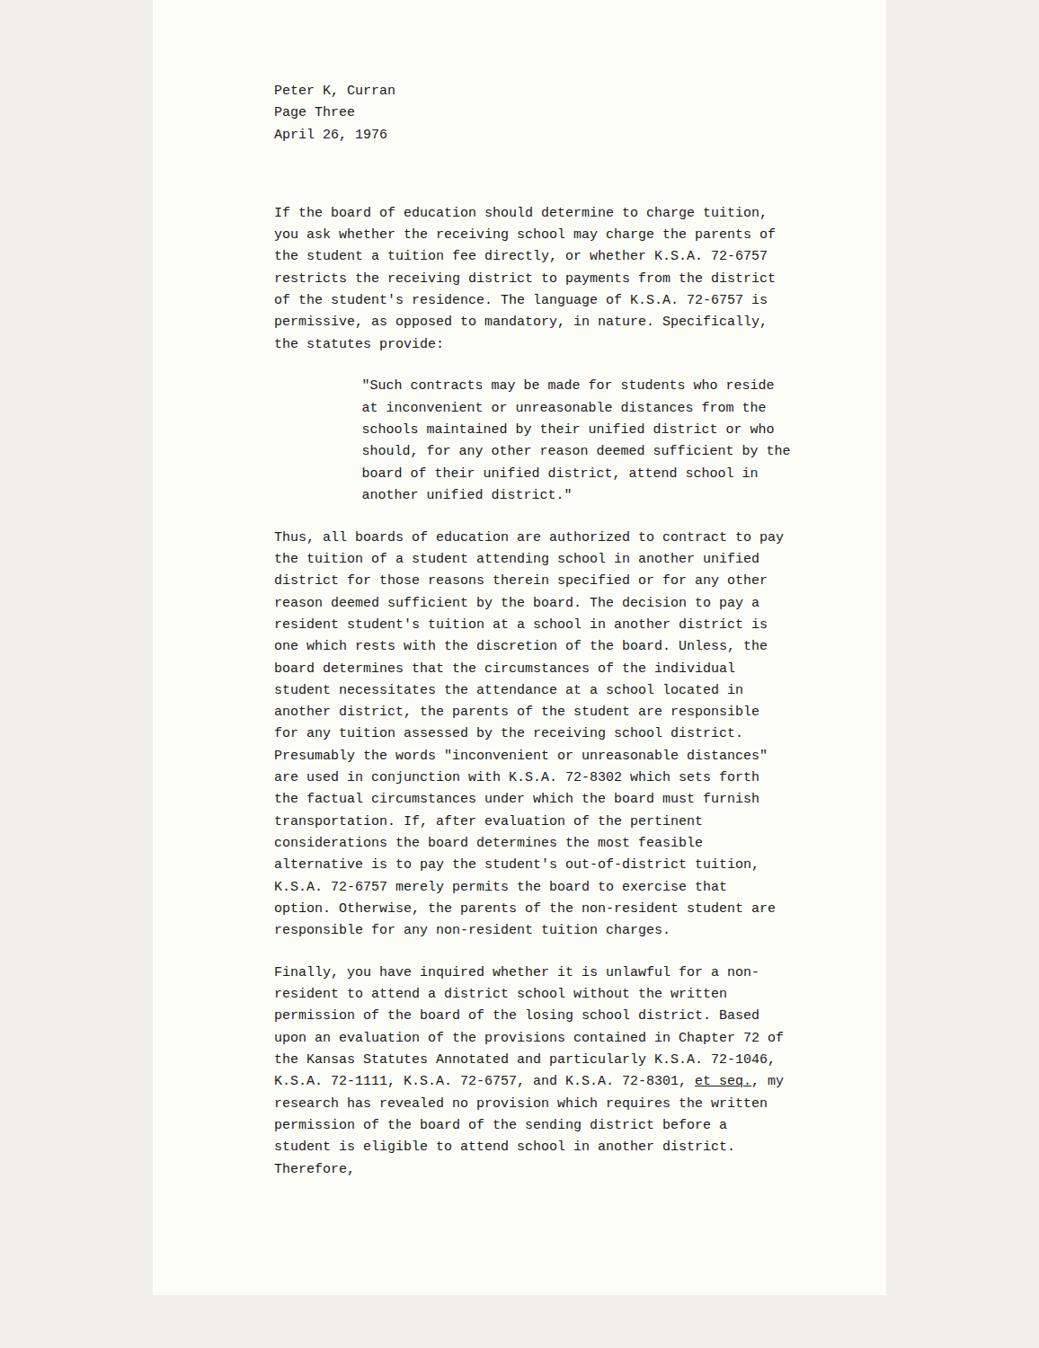Peter K, Curran
Page Three
April 26, 1976
If the board of education should determine to charge tuition, you ask whether the receiving school may charge the parents of the student a tuition fee directly, or whether K.S.A. 72-6757 restricts the receiving district to payments from the district of the student's residence. The language of K.S.A. 72-6757 is permissive, as opposed to mandatory, in nature. Specifically, the statutes provide:
"Such contracts may be made for students who reside at inconvenient or unreasonable distances from the schools maintained by their unified district or who should, for any other reason deemed sufficient by the board of their unified district, attend school in another unified district."
Thus, all boards of education are authorized to contract to pay the tuition of a student attending school in another unified district for those reasons therein specified or for any other reason deemed sufficient by the board. The decision to pay a resident student's tuition at a school in another district is one which rests with the discretion of the board. Unless, the board determines that the circumstances of the individual student necessitates the attendance at a school located in another district, the parents of the student are responsible for any tuition assessed by the receiving school district. Presumably the words "inconvenient or unreasonable distances" are used in conjunction with K.S.A. 72-8302 which sets forth the factual circumstances under which the board must furnish transportation. If, after evaluation of the pertinent considerations the board determines the most feasible alternative is to pay the student's out-of-district tuition, K.S.A. 72-6757 merely permits the board to exercise that option. Otherwise, the parents of the non-resident student are responsible for any non-resident tuition charges.
Finally, you have inquired whether it is unlawful for a non-resident to attend a district school without the written permission of the board of the losing school district. Based upon an evaluation of the provisions contained in Chapter 72 of the Kansas Statutes Annotated and particularly K.S.A. 72-1046, K.S.A. 72-1111, K.S.A. 72-6757, and K.S.A. 72-8301, et seq., my research has revealed no provision which requires the written permission of the board of the sending district before a student is eligible to attend school in another district. Therefore,